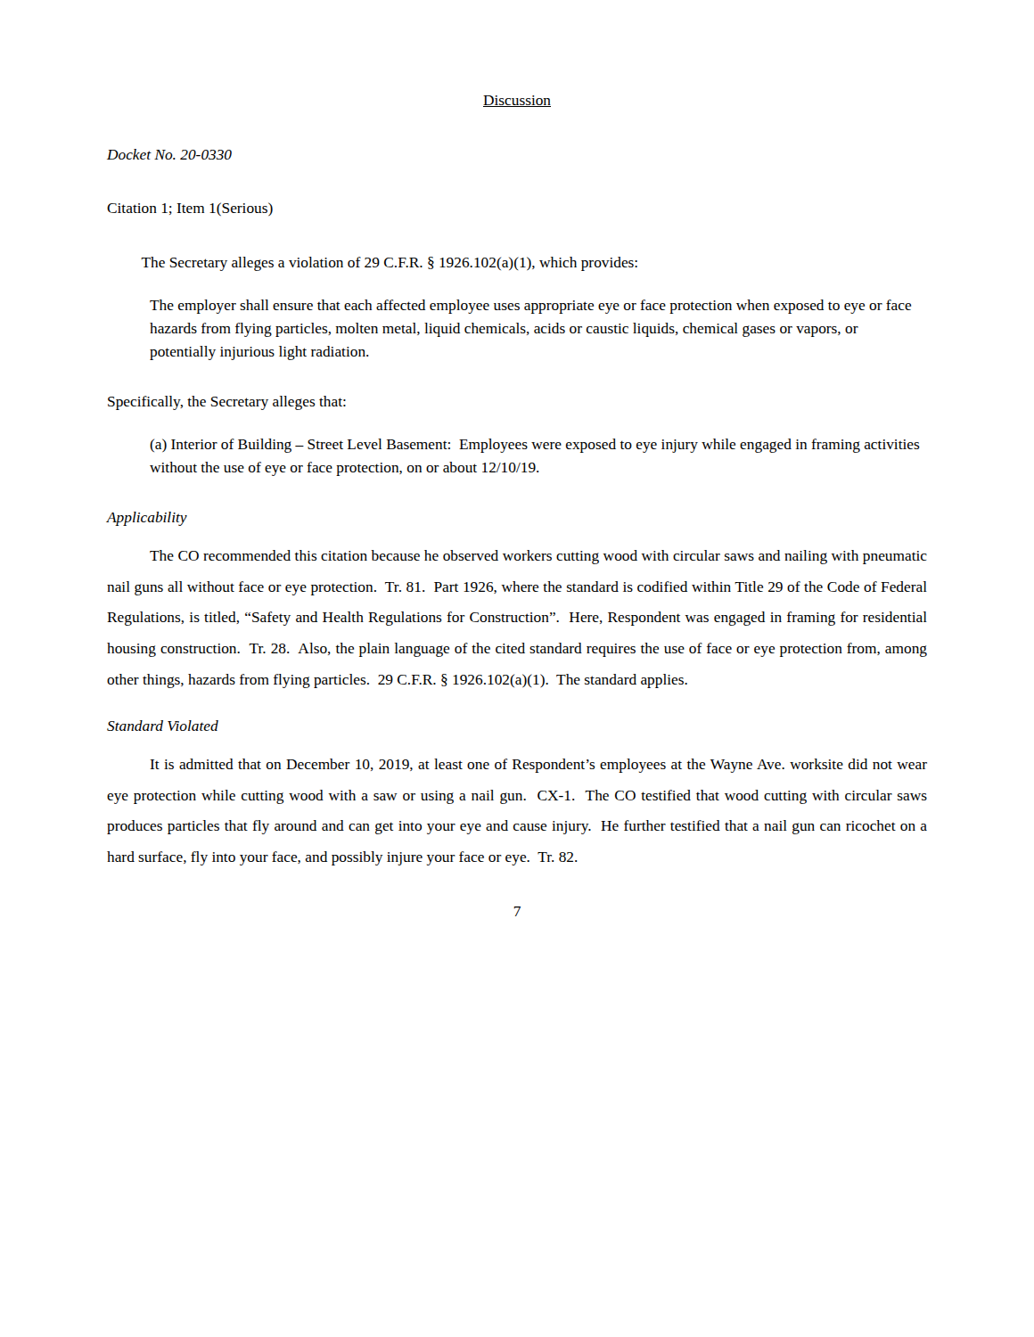Discussion
Docket No. 20-0330
Citation 1; Item 1(Serious)
The Secretary alleges a violation of 29 C.F.R. § 1926.102(a)(1), which provides:
The employer shall ensure that each affected employee uses appropriate eye or face protection when exposed to eye or face hazards from flying particles, molten metal, liquid chemicals, acids or caustic liquids, chemical gases or vapors, or potentially injurious light radiation.
Specifically, the Secretary alleges that:
(a) Interior of Building – Street Level Basement: Employees were exposed to eye injury while engaged in framing activities without the use of eye or face protection, on or about 12/10/19.
Applicability
The CO recommended this citation because he observed workers cutting wood with circular saws and nailing with pneumatic nail guns all without face or eye protection. Tr. 81. Part 1926, where the standard is codified within Title 29 of the Code of Federal Regulations, is titled, “Safety and Health Regulations for Construction”. Here, Respondent was engaged in framing for residential housing construction. Tr. 28. Also, the plain language of the cited standard requires the use of face or eye protection from, among other things, hazards from flying particles. 29 C.F.R. § 1926.102(a)(1). The standard applies.
Standard Violated
It is admitted that on December 10, 2019, at least one of Respondent’s employees at the Wayne Ave. worksite did not wear eye protection while cutting wood with a saw or using a nail gun. CX-1. The CO testified that wood cutting with circular saws produces particles that fly around and can get into your eye and cause injury. He further testified that a nail gun can ricochet on a hard surface, fly into your face, and possibly injure your face or eye. Tr. 82.
7